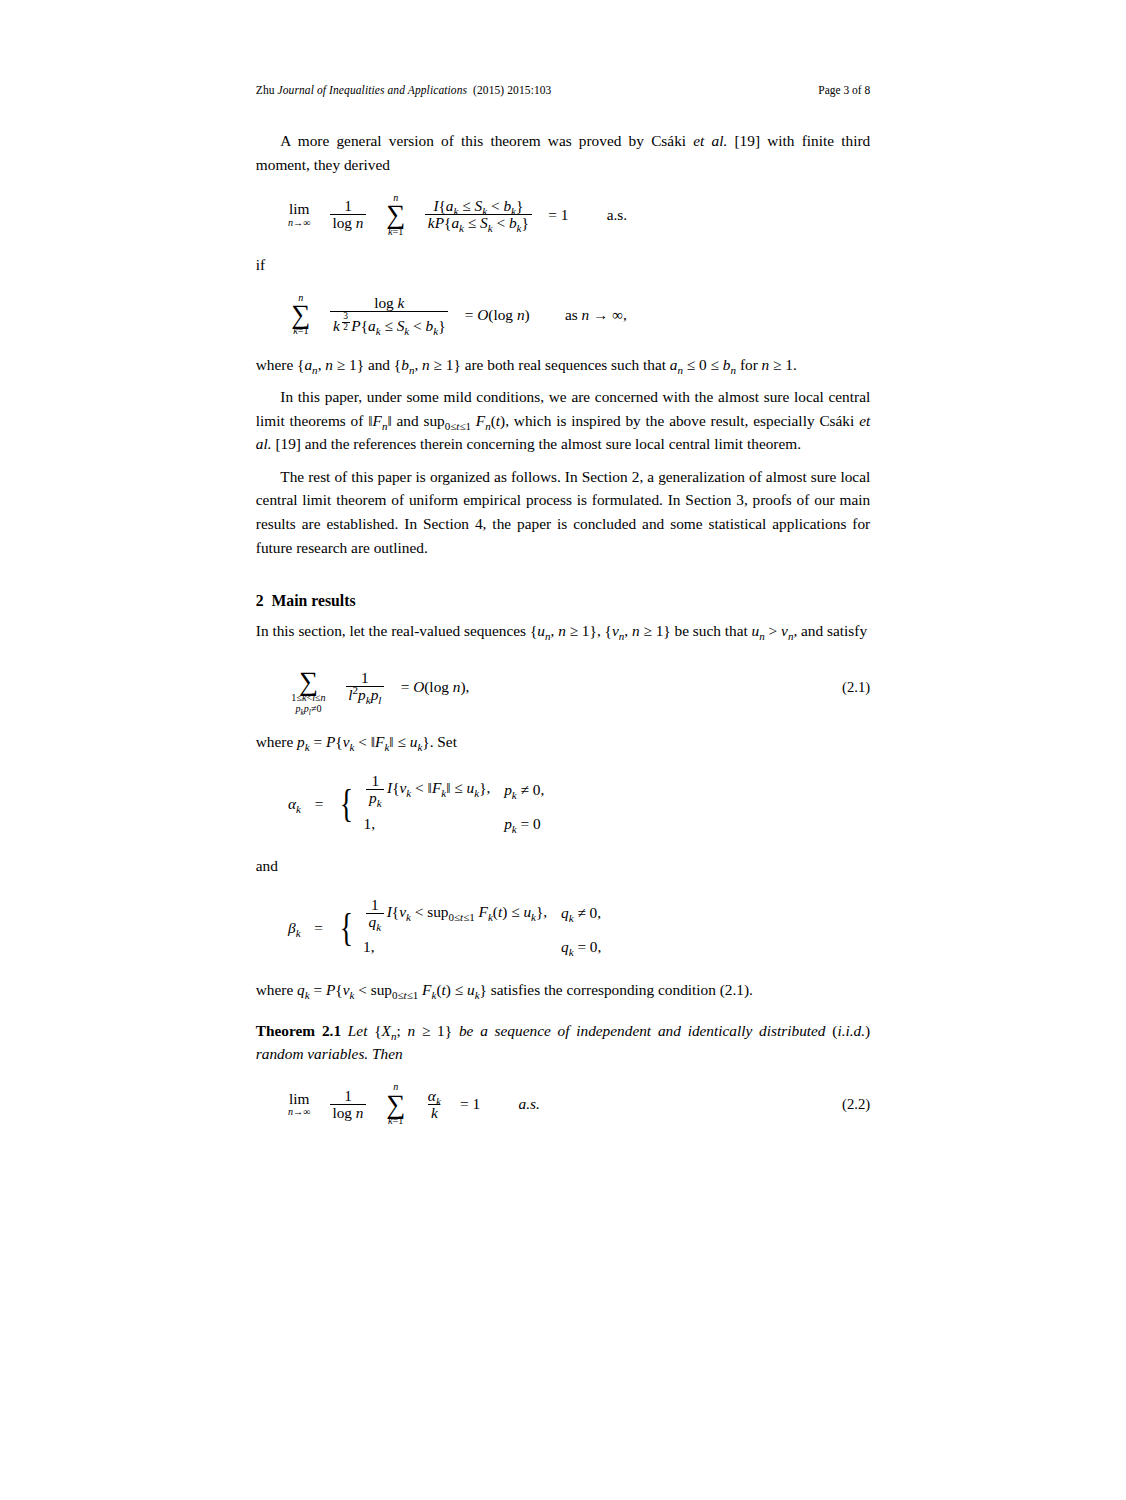Zhu Journal of Inequalities and Applications (2015) 2015:103
Page 3 of 8
A more general version of this theorem was proved by Csáki et al. [19] with finite third moment, they derived
lim n→∞ 1 log n n∑k=1 I{ak ≤ Sk < bk} kP{ak ≤ Sk < bk} = 1 a.s.
if
n∑k=1 log k k32P{ak ≤ Sk < bk} = O(log n) as n → ∞,
where {an, n ≥ 1} and {bn, n ≥ 1} are both real sequences such that an ≤ 0 ≤ bn for n ≥ 1.
In this paper, under some mild conditions, we are concerned with the almost sure local central limit theorems of ‖Fn‖ and sup0≤t≤1 Fn(t), which is inspired by the above result, especially Csáki et al. [19] and the references therein concerning the almost sure local central limit theorem.
The rest of this paper is organized as follows. In Section 2, a generalization of almost sure local central limit theorem of uniform empirical process is formulated. In Section 3, proofs of our main results are established. In Section 4, the paper is concluded and some statistical applications for future research are outlined.
2 Main results
In this section, let the real-valued sequences {un, n ≥ 1}, {vn, n ≥ 1} be such that un > vn, and satisfy
∑ 1≤k<l≤n
pkpl≠0 1 l2pkpl = O(log n),
(2.1)
where pk = P{vk < ‖Fk‖ ≤ uk}. Set
αk = {
| 1 p k I { v k < ‖ F k ‖ ≤ u k }, | p k ≠ 0, |
| 1, | p k = 0 |
and
βk = {
| 1 q k I { v k < sup 0≤ t ≤1 F k ( t ) ≤ u k }, | q k ≠ 0, |
| 1, | q k = 0, |
where qk = P{vk < sup0≤t≤1 Fk(t) ≤ uk} satisfies the corresponding condition (2.1).
Theorem 2.1 Let {Xn; n ≥ 1} be a sequence of independent and identically distributed (i.i.d.) random variables. Then
lim n→∞ 1 log n n∑k=1 αk k = 1 a.s.
(2.2)